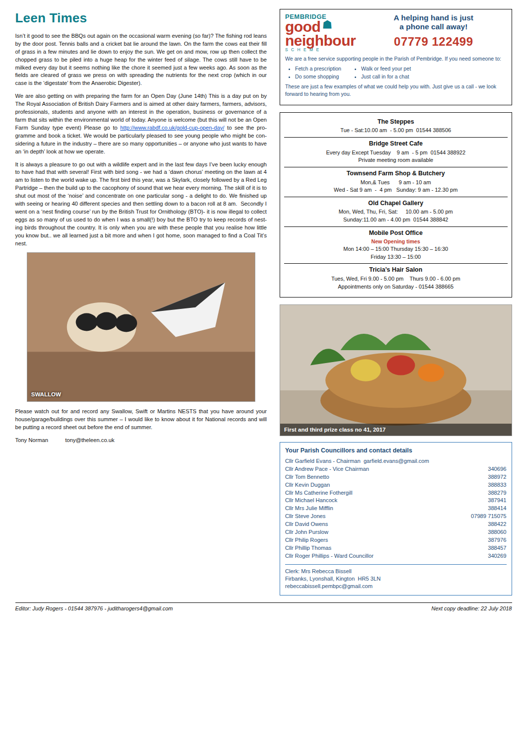Leen Times
Isn’t it good to see the BBQs out again on the occasional warm evening (so far)? The fishing rod leans by the door post. Tennis balls and a cricket bat lie around the lawn. On the farm the cows eat their fill of grass in a few minutes and lie down to enjoy the sun. We get on and mow, row up then collect the chopped grass to be piled into a huge heap for the winter feed of silage. The cows still have to be milked every day but it seems nothing like the chore it seemed just a few weeks ago. As soon as the fields are cleared of grass we press on with spreading the nutrients for the next crop (which in our case is the ‘digestate’ from the Anaerobic Digester).
We are also getting on with preparing the farm for an Open Day (June 14th) This is a day put on by The Royal Association of British Dairy Farmers and is aimed at other dairy farmers, farmers, advisors, professionals, students and anyone with an interest in the operation, business or governance of a farm that sits within the environmental world of today. Anyone is welcome (but this will not be an Open Farm Sunday type event) Please go to http://www.rabdf.co.uk/gold-cup-open-day/ to see the programme and book a ticket. We would be particularly pleased to see young people who might be considering a future in the industry – there are so many opportunities – or anyone who just wants to have an ‘in depth’ look at how we operate.
It is always a pleasure to go out with a wildlife expert and in the last few days I’ve been lucky enough to have had that with several! First with bird song - we had a ‘dawn chorus’ meeting on the lawn at 4 am to listen to the world wake up. The first bird this year, was a Skylark, closely followed by a Red Leg Partridge – then the build up to the cacophony of sound that we hear every morning. The skill of it is to shut out most of the ‘noise’ and concentrate on one particular song - a delight to do. We finished up with seeing or hearing 40 different species and then settling down to a bacon roll at 8 am. Secondly I went on a ‘nest finding course’ run by the British Trust for Ornithology (BTO)- it is now illegal to collect eggs as so many of us used to do when I was a small(!) boy but the BTO try to keep records of nesting birds throughout the country. It is only when you are with these people that you realise how little you know but.. we all learned just a bit more and when I got home, soon managed to find a Coal Tit’s nest.
SWALLOW
Please watch out for and record any Swallow, Swift or Martins NESTS that you have around your house/garage/buildings over this summer – I would like to know about it for National records and will be putting a record sheet out before the end of summer.
Tony Norman tony@theleen.co.uk
PEMBRIDGE
good☗
neighbour
S C H E M E
A helping hand is just
a phone call away!
07779 122499
We are a free service supporting people in the Parish of Pembridge. If you need someone to:
Fetch a prescription
Do some shopping
Walk or feed your pet
Just call in for a chat
These are just a few examples of what we could help you with. Just give us a call - we look forward to hearing from you.
The Steppes
Tue - Sat:10.00 am - 5.00 pm 01544 388506
Bridge Street Cafe
Every day Except Tuesday 9 am - 5 pm 01544 388922
Private meeting room available
Townsend Farm Shop & Butchery
Mon,& Tues 9 am - 10 am
Wed - Sat 9 am - 4 pm Sunday: 9 am - 12.30 pm
Old Chapel Gallery
Mon, Wed, Thu, Fri, Sat: 10.00 am - 5.00 pm
Sunday:11.00 am - 4.00 pm 01544 388842
Mobile Post Office
New Opening times
Mon 14:00 – 15:00 Thursday 15:30 – 16:30
Friday 13:30 – 15:00
Tricia’s Hair Salon
Tues, Wed, Fri 9.00 - 5.00 pm Thurs 9.00 - 6.00 pm
Appointments only on Saturday - 01544 388665
First and third prize class no 41, 2017
Your Parish Councillors and contact details
| Cllr Garfield Evans - Chairman garfield.evans@gmail.com | |
| Cllr Andrew Pace - Vice Chairman | 340696 |
| Cllr Tom Bennetto | 388972 |
| Cllr Kevin Duggan | 388833 |
| Cllr Ms Catherine Fothergill | 388279 |
| Cllr Michael Hancock | 387941 |
| Cllr Mrs Julie Mifflin | 388414 |
| Cllr Steve Jones | 07989 715075 |
| Cllr David Owens | 388422 |
| Cllr John Purslow | 388060 |
| Cllr Philip Rogers | 387976 |
| Cllr Phillip Thomas | 388457 |
| Cllr Roger Phillips - Ward Councillor | 340269 |
Clerk: Mrs Rebecca Bissell
Firbanks, Lyonshall, Kington HR5 3LN
rebeccabissell.pembpc@gmail.com
Editor: Judy Rogers - 01544 387976 - juditharogers4@gmail.com Next copy deadline: 22 July 2018